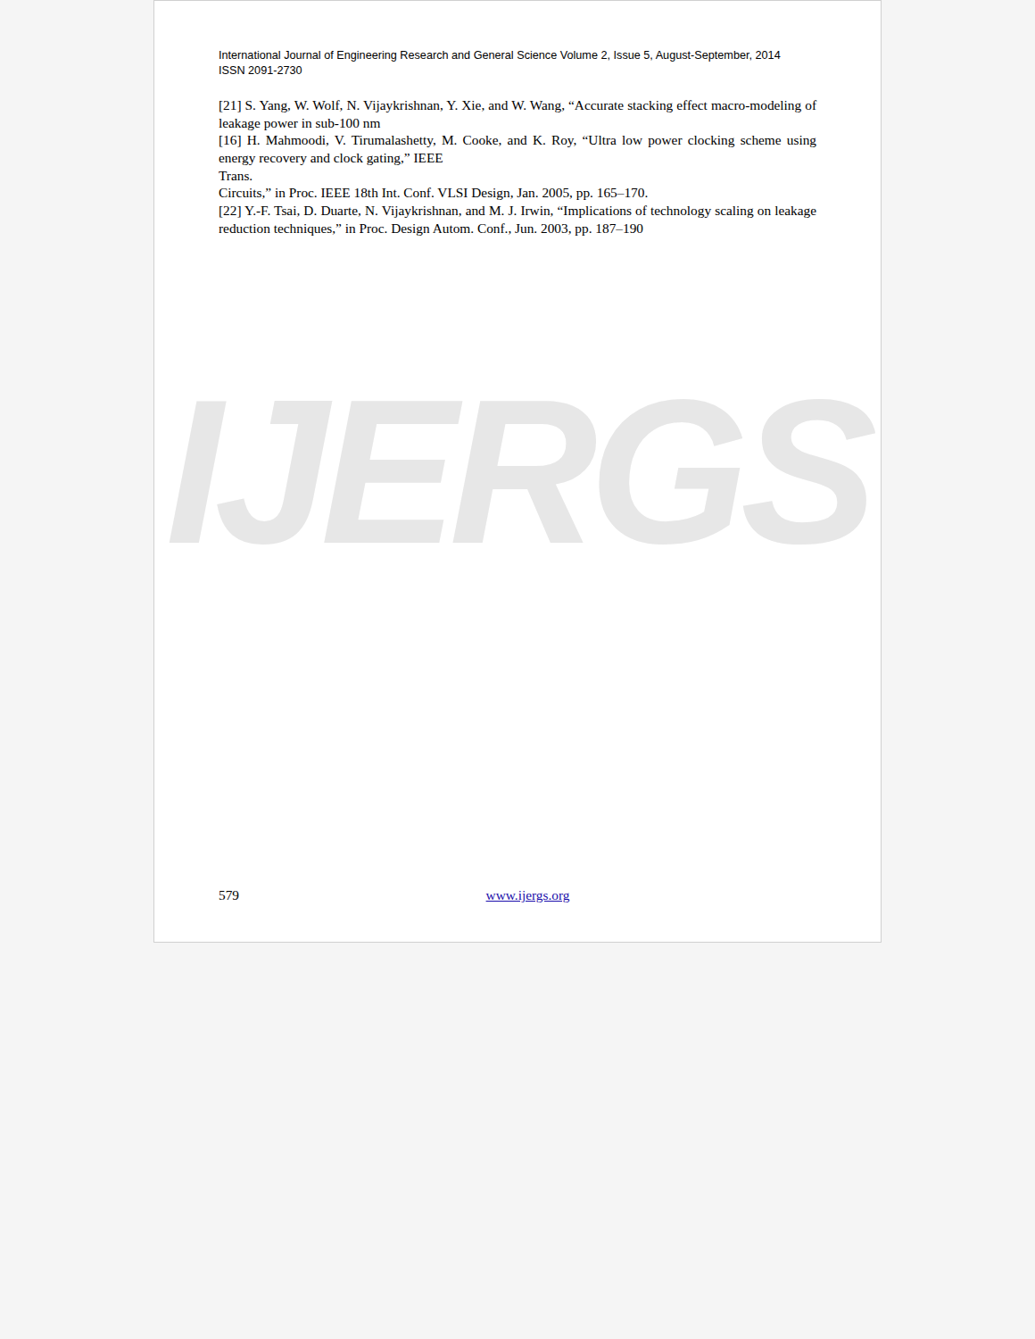IJERGS
International Journal of Engineering Research and General Science Volume 2, Issue 5, August-September, 2014
ISSN 2091-2730
[21] S. Yang, W. Wolf, N. Vijaykrishnan, Y. Xie, and W. Wang, “Accurate stacking effect macro-modeling of leakage power in sub-100 nm
[16] H. Mahmoodi, V. Tirumalashetty, M. Cooke, and K. Roy, “Ultra low power clocking scheme using energy recovery and clock gating,” IEEE
Trans.
Circuits,” in Proc. IEEE 18th Int. Conf. VLSI Design, Jan. 2005, pp. 165–170.
[22] Y.-F. Tsai, D. Duarte, N. Vijaykrishnan, and M. J. Irwin, “Implications of technology scaling on leakage reduction techniques,” in Proc. Design Autom. Conf., Jun. 2003, pp. 187–190
579
www.ijergs.org